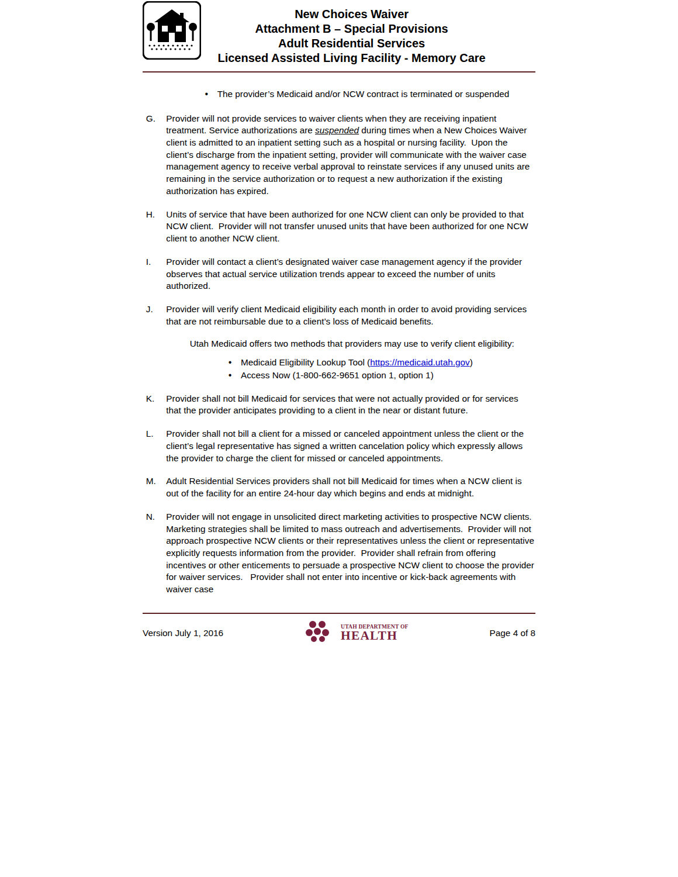New Choices Waiver
Attachment B – Special Provisions
Adult Residential Services
Licensed Assisted Living Facility - Memory Care
The provider’s Medicaid and/or NCW contract is terminated or suspended
G. Provider will not provide services to waiver clients when they are receiving inpatient treatment. Service authorizations are suspended during times when a New Choices Waiver client is admitted to an inpatient setting such as a hospital or nursing facility. Upon the client’s discharge from the inpatient setting, provider will communicate with the waiver case management agency to receive verbal approval to reinstate services if any unused units are remaining in the service authorization or to request a new authorization if the existing authorization has expired.
H. Units of service that have been authorized for one NCW client can only be provided to that NCW client. Provider will not transfer unused units that have been authorized for one NCW client to another NCW client.
I. Provider will contact a client’s designated waiver case management agency if the provider observes that actual service utilization trends appear to exceed the number of units authorized.
J. Provider will verify client Medicaid eligibility each month in order to avoid providing services that are not reimbursable due to a client’s loss of Medicaid benefits.
Utah Medicaid offers two methods that providers may use to verify client eligibility:
Medicaid Eligibility Lookup Tool (https://medicaid.utah.gov)
Access Now (1-800-662-9651 option 1, option 1)
K. Provider shall not bill Medicaid for services that were not actually provided or for services that the provider anticipates providing to a client in the near or distant future.
L. Provider shall not bill a client for a missed or canceled appointment unless the client or the client’s legal representative has signed a written cancelation policy which expressly allows the provider to charge the client for missed or canceled appointments.
M. Adult Residential Services providers shall not bill Medicaid for times when a NCW client is out of the facility for an entire 24-hour day which begins and ends at midnight.
N. Provider will not engage in unsolicited direct marketing activities to prospective NCW clients. Marketing strategies shall be limited to mass outreach and advertisements. Provider will not approach prospective NCW clients or their representatives unless the client or representative explicitly requests information from the provider. Provider shall refrain from offering incentives or other enticements to persuade a prospective NCW client to choose the provider for waiver services. Provider shall not enter into incentive or kick-back agreements with waiver case
Version July 1, 2016
UTAH DEPARTMENT OF
HEALTH
Page 4 of 8